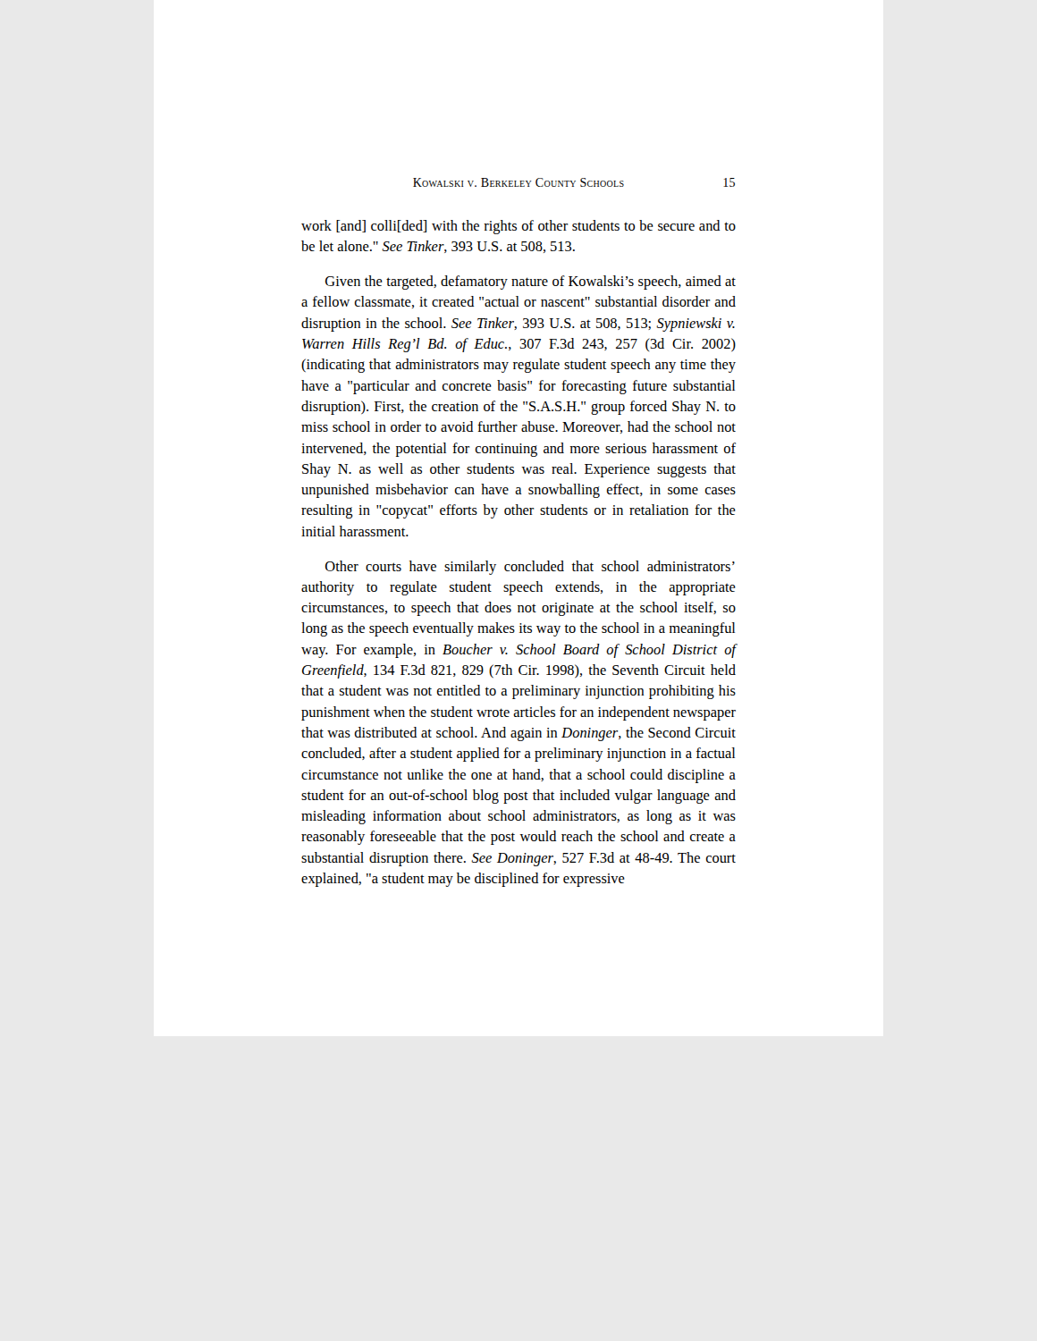Kowalski v. Berkeley County Schools 15
work [and] colli[ded] with the rights of other students to be secure and to be let alone." See Tinker, 393 U.S. at 508, 513.
Given the targeted, defamatory nature of Kowalski’s speech, aimed at a fellow classmate, it created "actual or nascent" substantial disorder and disruption in the school. See Tinker, 393 U.S. at 508, 513; Sypniewski v. Warren Hills Reg’l Bd. of Educ., 307 F.3d 243, 257 (3d Cir. 2002) (indicating that administrators may regulate student speech any time they have a "particular and concrete basis" for forecasting future substantial disruption). First, the creation of the "S.A.S.H." group forced Shay N. to miss school in order to avoid further abuse. Moreover, had the school not intervened, the potential for continuing and more serious harassment of Shay N. as well as other students was real. Experience suggests that unpunished misbehavior can have a snowballing effect, in some cases resulting in "copycat" efforts by other students or in retaliation for the initial harassment.
Other courts have similarly concluded that school administrators’ authority to regulate student speech extends, in the appropriate circumstances, to speech that does not originate at the school itself, so long as the speech eventually makes its way to the school in a meaningful way. For example, in Boucher v. School Board of School District of Greenfield, 134 F.3d 821, 829 (7th Cir. 1998), the Seventh Circuit held that a student was not entitled to a preliminary injunction prohibiting his punishment when the student wrote articles for an independent newspaper that was distributed at school. And again in Doninger, the Second Circuit concluded, after a student applied for a preliminary injunction in a factual circumstance not unlike the one at hand, that a school could discipline a student for an out-of-school blog post that included vulgar language and misleading information about school administrators, as long as it was reasonably foreseeable that the post would reach the school and create a substantial disruption there. See Doninger, 527 F.3d at 48-49. The court explained, "a student may be disciplined for expressive